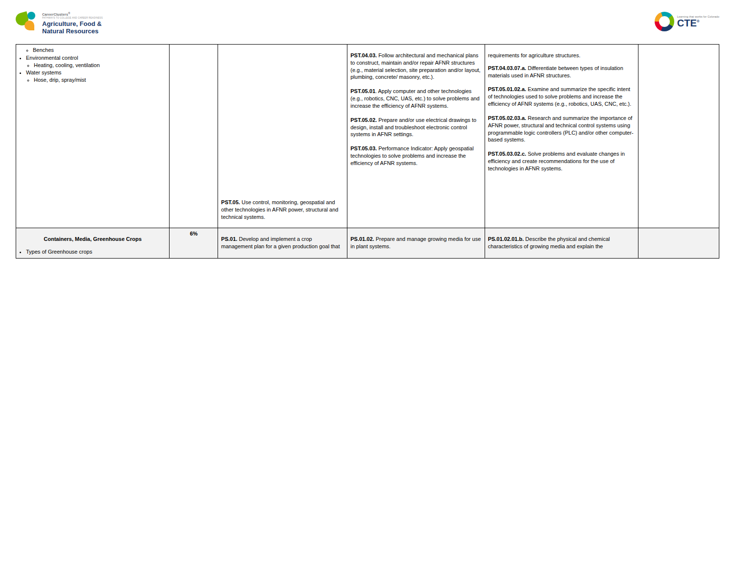CareerClusters®
PATHWAYS TO COLLEGE AND CAREER READINESS
Agriculture, Food &
Natural Resources
Learning that works for Colorado
CTE®
| Benches Environmental control Heating, cooling, ventilation Water systems Hose, drip, spray/mist | | PST.05. Use control, monitoring, geospatial and other technologies in AFNR power, structural and technical systems. | PST.04.03. Follow architectural and mechanical plans to construct, maintain and/or repair AFNR structures (e.g., material selection, site preparation and/or layout, plumbing, concrete/ masonry, etc.). PST.05.01 . Apply computer and other technologies (e.g., robotics, CNC, UAS, etc.) to solve problems and increase the efficiency of AFNR systems. PST.05.02. Prepare and/or use electrical drawings to design, install and troubleshoot electronic control systems in AFNR settings. PST.05.03. Performance Indicator: Apply geospatial technologies to solve problems and increase the efficiency of AFNR systems. | requirements for agriculture structures. PST.04.03.07.a. Differentiate between types of insulation materials used in AFNR structures. PST.05.01.02.a. Examine and summarize the specific intent of technologies used to solve problems and increase the efficiency of AFNR systems (e.g., robotics, UAS, CNC, etc.). PST.05.02.03.a. Research and summarize the importance of AFNR power, structural and technical control systems using programmable logic controllers (PLC) and/or other computer-based systems. PST.05.03.02.c. Solve problems and evaluate changes in efficiency and create recommendations for the use of technologies in AFNR systems. | |
| Containers, Media, Greenhouse Crops Types of Greenhouse crops | 6% | PS.01. Develop and implement a crop management plan for a given production goal that | PS.01.02. Prepare and manage growing media for use in plant systems. | PS.01.02.01.b. Describe the physical and chemical characteristics of growing media and explain the | |